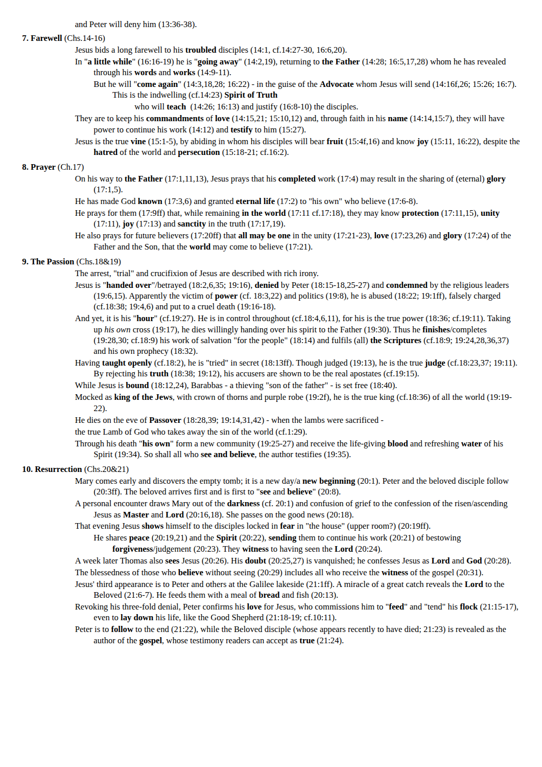and Peter will deny him (13:36-38).
7. Farewell (Chs.14-16)
Jesus bids a long farewell to his troubled disciples (14:1, cf.14:27-30, 16:6,20).
In "a little while" (16:16-19) he is "going away" (14:2,19), returning to the Father (14:28; 16:5,17,28) whom he has revealed through his words and works (14:9-11).
But he will "come again" (14:3,18,28; 16:22) - in the guise of the Advocate whom Jesus will send (14:16f,26; 15:26; 16:7). This is the indwelling (cf.14:23) Spirit of Truth
who will teach (14:26; 16:13) and justify (16:8-10) the disciples.
They are to keep his commandments of love (14:15,21; 15:10,12) and, through faith in his name (14:14,15:7), they will have power to continue his work (14:12) and testify to him (15:27).
Jesus is the true vine (15:1-5), by abiding in whom his disciples will bear fruit (15:4f,16) and know joy (15:11, 16:22), despite the hatred of the world and persecution (15:18-21; cf.16:2).
8. Prayer (Ch.17)
On his way to the Father (17:1,11,13), Jesus prays that his completed work (17:4) may result in the sharing of (eternal) glory (17:1,5).
He has made God known (17:3,6) and granted eternal life (17:2) to "his own" who believe (17:6-8).
He prays for them (17:9ff) that, while remaining in the world (17:11 cf.17:18), they may know protection (17:11,15), unity (17:11), joy (17:13) and sanctity in the truth (17:17,19).
He also prays for future believers (17:20ff) that all may be one in the unity (17:21-23), love (17:23,26) and glory (17:24) of the Father and the Son, that the world may come to believe (17:21).
9. The Passion (Chs.18&19)
The arrest, "trial" and crucifixion of Jesus are described with rich irony.
Jesus is "handed over"/betrayed (18:2,6,35; 19:16), denied by Peter (18:15-18,25-27) and condemned by the religious leaders (19:6,15). Apparently the victim of power (cf. 18:3,22) and politics (19:8), he is abused (18:22; 19:1ff), falsely charged (cf.18:38; 19:4,6) and put to a cruel death (19:16-18).
And yet, it is his "hour" (cf.19:27). He is in control throughout (cf.18:4,6,11), for his is the true power (18:36; cf.19:11). Taking up his own cross (19:17), he dies willingly handing over his spirit to the Father (19:30). Thus he finishes/completes (19:28,30; cf.18:9) his work of salvation "for the people" (18:14) and fulfils (all) the Scriptures (cf.18:9; 19:24,28,36,37) and his own prophecy (18:32).
Having taught openly (cf.18:2), he is "tried" in secret (18:13ff). Though judged (19:13), he is the true judge (cf.18:23,37; 19:11). By rejecting his truth (18:38; 19:12), his accusers are shown to be the real apostates (cf.19:15).
While Jesus is bound (18:12,24), Barabbas - a thieving "son of the father" - is set free (18:40).
Mocked as king of the Jews, with crown of thorns and purple robe (19:2f), he is the true king (cf.18:36) of all the world (19:19-22).
He dies on the eve of Passover (18:28,39; 19:14,31,42) - when the lambs were sacrificed -
the true Lamb of God who takes away the sin of the world (cf.1:29).
Through his death "his own" form a new community (19:25-27) and receive the life-giving blood and refreshing water of his Spirit (19:34). So shall all who see and believe, the author testifies (19:35).
10. Resurrection (Chs.20&21)
Mary comes early and discovers the empty tomb; it is a new day/a new beginning (20:1). Peter and the beloved disciple follow (20:3ff). The beloved arrives first and is first to "see and believe" (20:8).
A personal encounter draws Mary out of the darkness (cf. 20:1) and confusion of grief to the confession of the risen/ascending Jesus as Master and Lord (20:16,18). She passes on the good news (20:18).
That evening Jesus shows himself to the disciples locked in fear in "the house" (upper room?) (20:19ff).
He shares peace (20:19,21) and the Spirit (20:22), sending them to continue his work (20:21) of bestowing forgiveness/judgement (20:23). They witness to having seen the Lord (20:24).
A week later Thomas also sees Jesus (20:26). His doubt (20:25,27) is vanquished; he confesses Jesus as Lord and God (20:28).
The blessedness of those who believe without seeing (20:29) includes all who receive the witness of the gospel (20:31).
Jesus' third appearance is to Peter and others at the Galilee lakeside (21:1ff). A miracle of a great catch reveals the Lord to the Beloved (21:6-7). He feeds them with a meal of bread and fish (20:13).
Revoking his three-fold denial, Peter confirms his love for Jesus, who commissions him to "feed" and "tend" his flock (21:15-17), even to lay down his life, like the Good Shepherd (21:18-19; cf.10:11).
Peter is to follow to the end (21:22), while the Beloved disciple (whose appears recently to have died; 21:23) is revealed as the author of the gospel, whose testimony readers can accept as true (21:24).